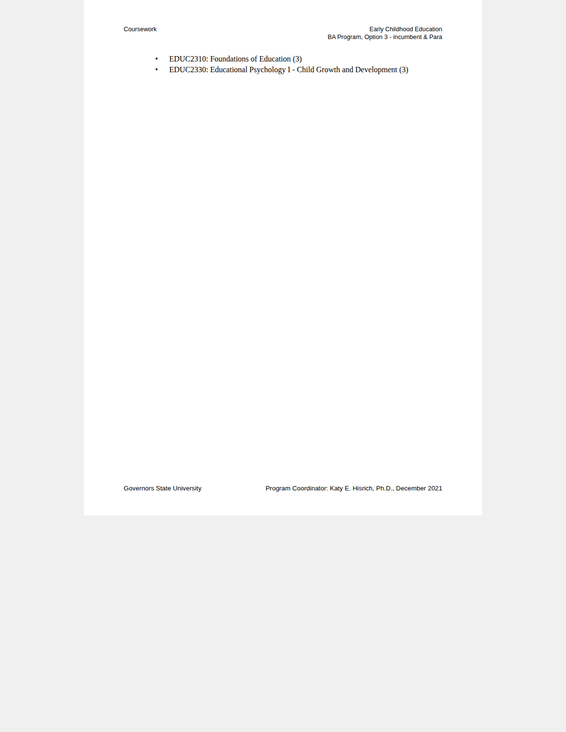Coursework
Early Childhood Education
BA Program, Option 3 - incumbent & Para
EDUC2310: Foundations of Education (3)
EDUC2330: Educational Psychology I - Child Growth and Development (3)
Governors State University
Program Coordinator: Katy E. Hisrich, Ph.D., December 2021